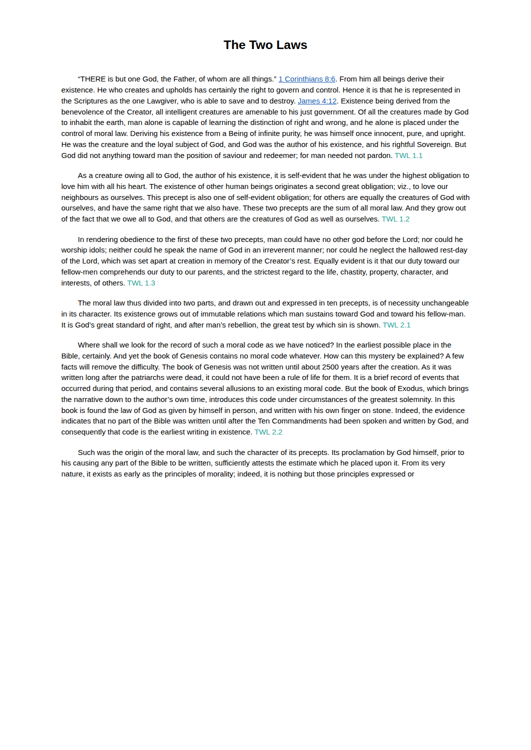The Two Laws
“THERE is but one God, the Father, of whom are all things.” 1 Corinthians 8:6. From him all beings derive their existence. He who creates and upholds has certainly the right to govern and control. Hence it is that he is represented in the Scriptures as the one Lawgiver, who is able to save and to destroy. James 4:12. Existence being derived from the benevolence of the Creator, all intelligent creatures are amenable to his just government. Of all the creatures made by God to inhabit the earth, man alone is capable of learning the distinction of right and wrong, and he alone is placed under the control of moral law. Deriving his existence from a Being of infinite purity, he was himself once innocent, pure, and upright. He was the creature and the loyal subject of God, and God was the author of his existence, and his rightful Sovereign. But God did not anything toward man the position of saviour and redeemer; for man needed not pardon. TWL 1.1
As a creature owing all to God, the author of his existence, it is self-evident that he was under the highest obligation to love him with all his heart. The existence of other human beings originates a second great obligation; viz., to love our neighbours as ourselves. This precept is also one of self-evident obligation; for others are equally the creatures of God with ourselves, and have the same right that we also have. These two precepts are the sum of all moral law. And they grow out of the fact that we owe all to God, and that others are the creatures of God as well as ourselves. TWL 1.2
In rendering obedience to the first of these two precepts, man could have no other god before the Lord; nor could he worship idols; neither could he speak the name of God in an irreverent manner; nor could he neglect the hallowed rest-day of the Lord, which was set apart at creation in memory of the Creator’s rest. Equally evident is it that our duty toward our fellow-men comprehends our duty to our parents, and the strictest regard to the life, chastity, property, character, and interests, of others. TWL 1.3
The moral law thus divided into two parts, and drawn out and expressed in ten precepts, is of necessity unchangeable in its character. Its existence grows out of immutable relations which man sustains toward God and toward his fellow-man. It is God’s great standard of right, and after man’s rebellion, the great test by which sin is shown. TWL 2.1
Where shall we look for the record of such a moral code as we have noticed? In the earliest possible place in the Bible, certainly. And yet the book of Genesis contains no moral code whatever. How can this mystery be explained? A few facts will remove the difficulty. The book of Genesis was not written until about 2500 years after the creation. As it was written long after the patriarchs were dead, it could not have been a rule of life for them. It is a brief record of events that occurred during that period, and contains several allusions to an existing moral code. But the book of Exodus, which brings the narrative down to the author’s own time, introduces this code under circumstances of the greatest solemnity. In this book is found the law of God as given by himself in person, and written with his own finger on stone. Indeed, the evidence indicates that no part of the Bible was written until after the Ten Commandments had been spoken and written by God, and consequently that code is the earliest writing in existence. TWL 2.2
Such was the origin of the moral law, and such the character of its precepts. Its proclamation by God himself, prior to his causing any part of the Bible to be written, sufficiently attests the estimate which he placed upon it. From its very nature, it exists as early as the principles of morality; indeed, it is nothing but those principles expressed or